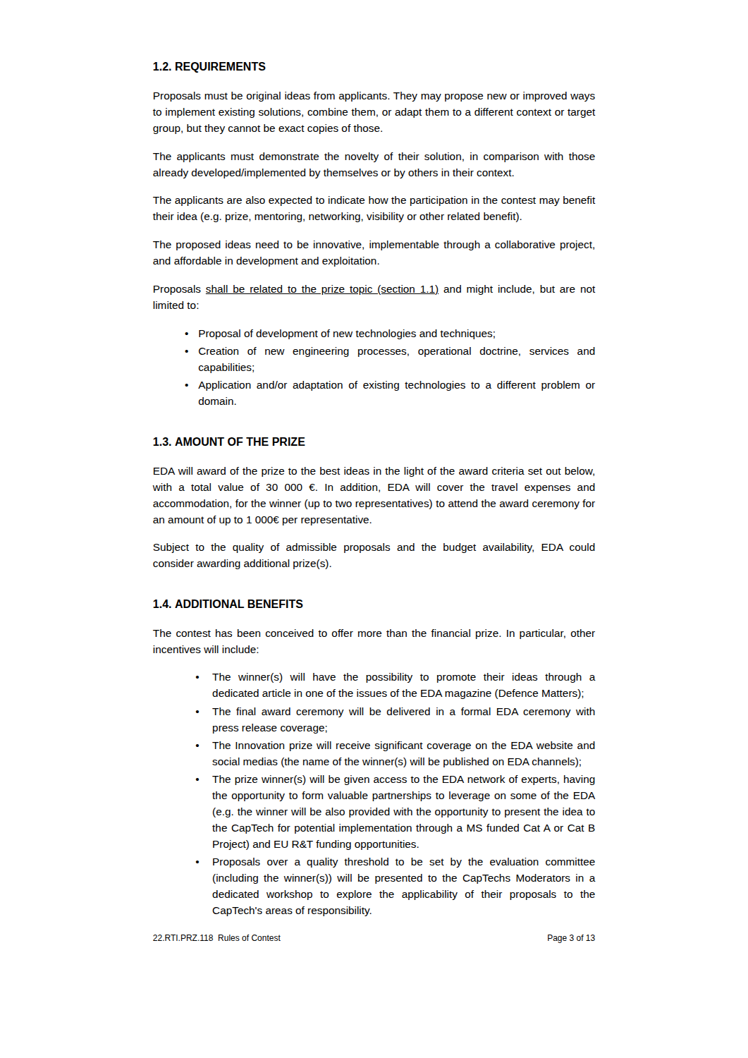1.2. REQUIREMENTS
Proposals must be original ideas from applicants. They may propose new or improved ways to implement existing solutions, combine them, or adapt them to a different context or target group, but they cannot be exact copies of those.
The applicants must demonstrate the novelty of their solution, in comparison with those already developed/implemented by themselves or by others in their context.
The applicants are also expected to indicate how the participation in the contest may benefit their idea (e.g. prize, mentoring, networking, visibility or other related benefit).
The proposed ideas need to be innovative, implementable through a collaborative project, and affordable in development and exploitation.
Proposals shall be related to the prize topic (section 1.1) and might include, but are not limited to:
Proposal of development of new technologies and techniques;
Creation of new engineering processes, operational doctrine, services and capabilities;
Application and/or adaptation of existing technologies to a different problem or domain.
1.3. AMOUNT OF THE PRIZE
EDA will award of the prize to the best ideas in the light of the award criteria set out below, with a total value of 30 000 €. In addition, EDA will cover the travel expenses and accommodation, for the winner (up to two representatives) to attend the award ceremony for an amount of up to 1 000€ per representative.
Subject to the quality of admissible proposals and the budget availability, EDA could consider awarding additional prize(s).
1.4. ADDITIONAL BENEFITS
The contest has been conceived to offer more than the financial prize. In particular, other incentives will include:
The winner(s) will have the possibility to promote their ideas through a dedicated article in one of the issues of the EDA magazine (Defence Matters);
The final award ceremony will be delivered in a formal EDA ceremony with press release coverage;
The Innovation prize will receive significant coverage on the EDA website and social medias (the name of the winner(s) will be published on EDA channels);
The prize winner(s) will be given access to the EDA network of experts, having the opportunity to form valuable partnerships to leverage on some of the EDA (e.g. the winner will be also provided with the opportunity to present the idea to the CapTech for potential implementation through a MS funded Cat A or Cat B Project) and EU R&T funding opportunities.
Proposals over a quality threshold to be set by the evaluation committee (including the winner(s)) will be presented to the CapTechs Moderators in a dedicated workshop to explore the applicability of their proposals to the CapTech's areas of responsibility.
22.RTI.PRZ.118 Rules of Contest Page 3 of 13